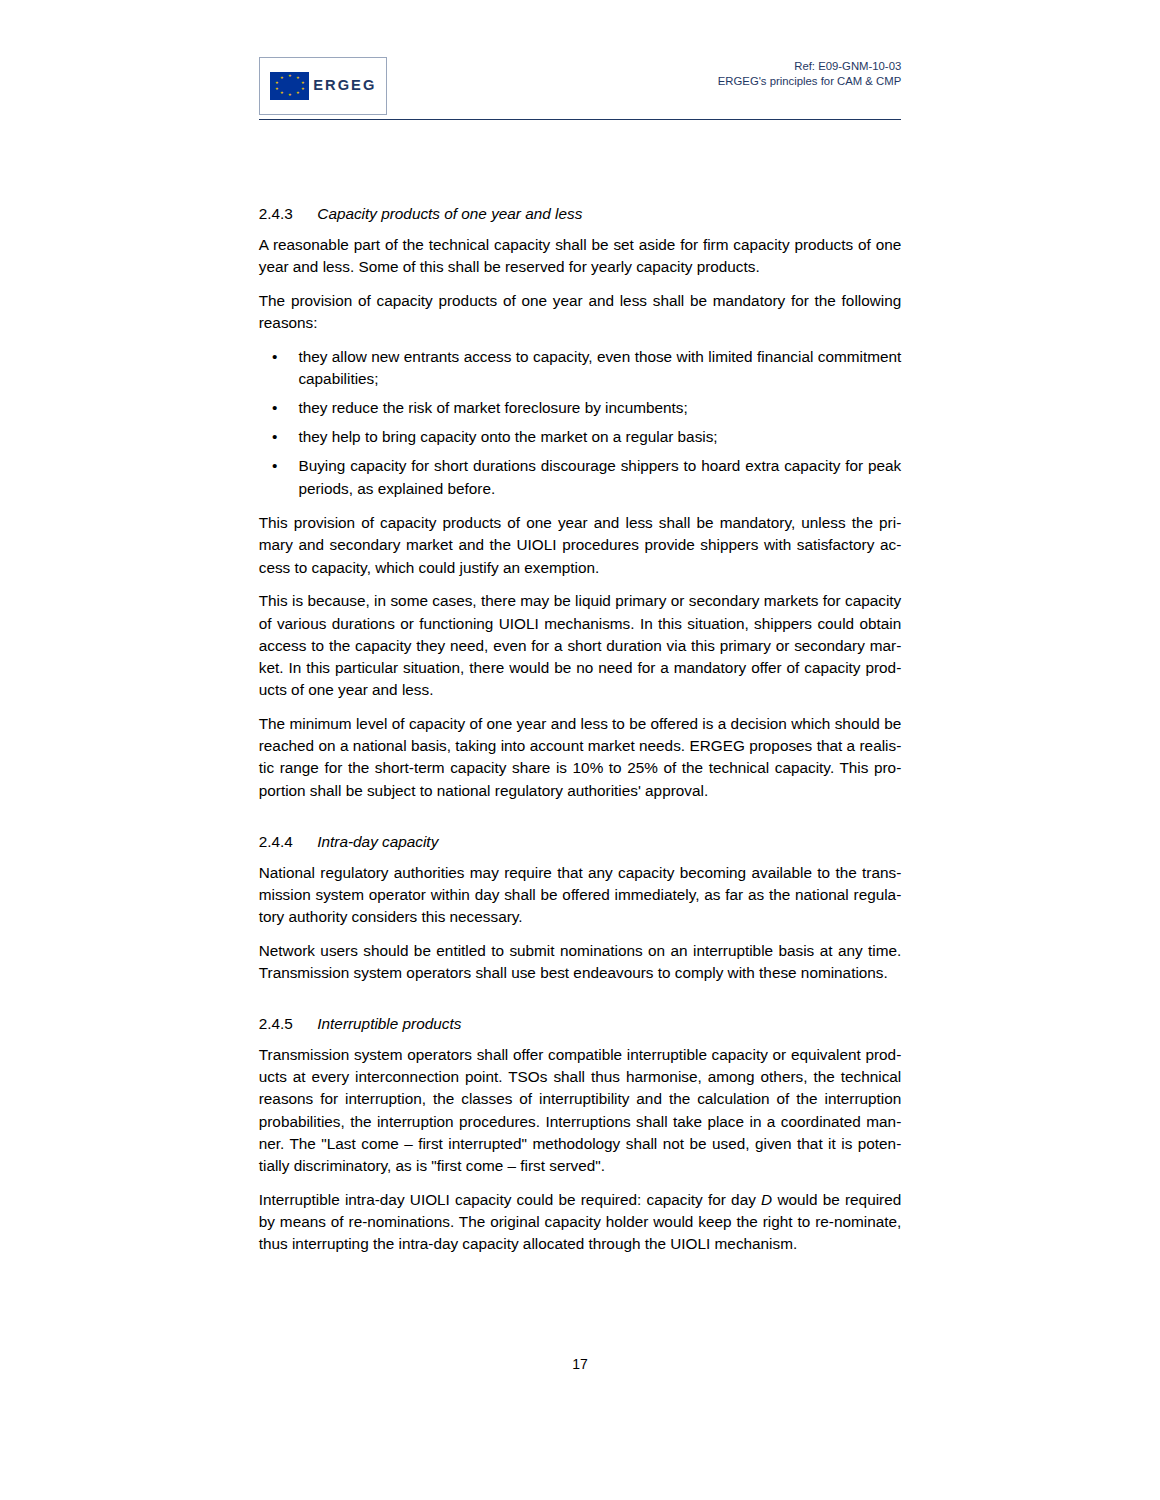★ ★ ★ ★ ★ ★ ★ ★ ★ ★
ERGEG
Ref: E09-GNM-10-03
ERGEG's principles for CAM & CMP
2.4.3 Capacity products of one year and less
A reasonable part of the technical capacity shall be set aside for firm capacity products of one year and less. Some of this shall be reserved for yearly capacity products.
The provision of capacity products of one year and less shall be mandatory for the following reasons:
they allow new entrants access to capacity, even those with limited financial commitment capabilities;
they reduce the risk of market foreclosure by incumbents;
they help to bring capacity onto the market on a regular basis;
Buying capacity for short durations discourage shippers to hoard extra capacity for peak periods, as explained before.
This provision of capacity products of one year and less shall be mandatory, unless the primary and secondary market and the UIOLI procedures provide shippers with satisfactory access to capacity, which could justify an exemption.
This is because, in some cases, there may be liquid primary or secondary markets for capacity of various durations or functioning UIOLI mechanisms. In this situation, shippers could obtain access to the capacity they need, even for a short duration via this primary or secondary market. In this particular situation, there would be no need for a mandatory offer of capacity products of one year and less.
The minimum level of capacity of one year and less to be offered is a decision which should be reached on a national basis, taking into account market needs. ERGEG proposes that a realistic range for the short-term capacity share is 10% to 25% of the technical capacity. This proportion shall be subject to national regulatory authorities' approval.
2.4.4 Intra-day capacity
National regulatory authorities may require that any capacity becoming available to the transmission system operator within day shall be offered immediately, as far as the national regulatory authority considers this necessary.
Network users should be entitled to submit nominations on an interruptible basis at any time. Transmission system operators shall use best endeavours to comply with these nominations.
2.4.5 Interruptible products
Transmission system operators shall offer compatible interruptible capacity or equivalent products at every interconnection point. TSOs shall thus harmonise, among others, the technical reasons for interruption, the classes of interruptibility and the calculation of the interruption probabilities, the interruption procedures. Interruptions shall take place in a coordinated manner. The "Last come – first interrupted" methodology shall not be used, given that it is potentially discriminatory, as is "first come – first served".
Interruptible intra-day UIOLI capacity could be required: capacity for day D would be required by means of re-nominations. The original capacity holder would keep the right to re-nominate, thus interrupting the intra-day capacity allocated through the UIOLI mechanism.
17